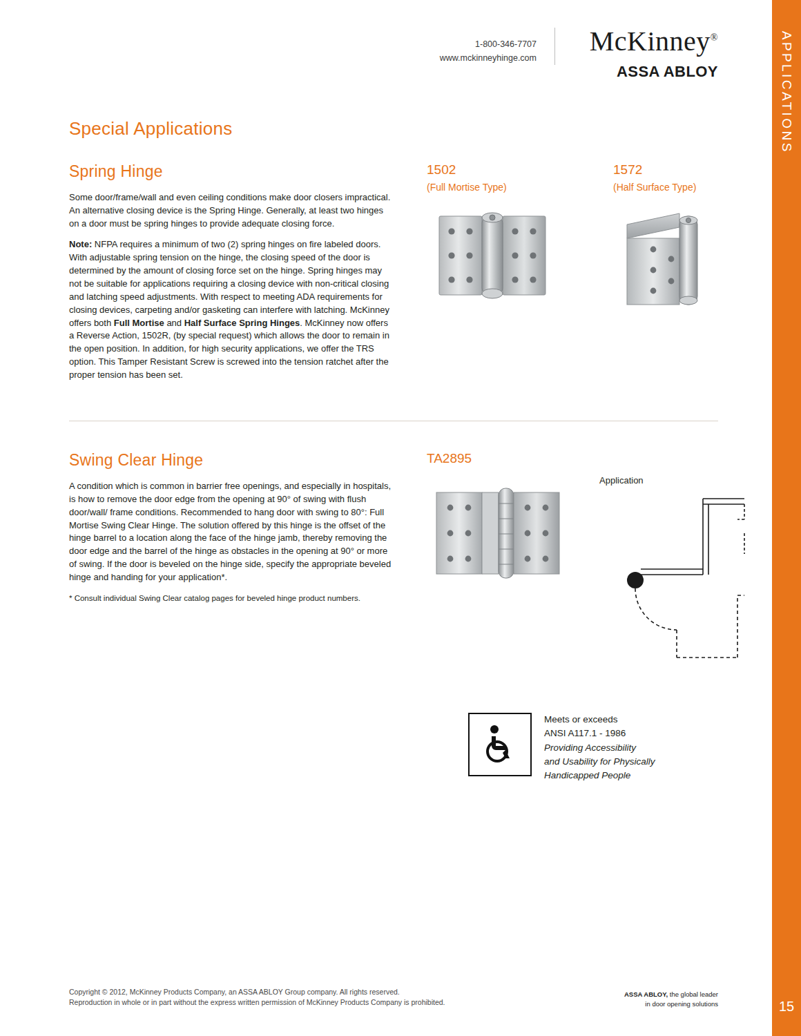APPLICATIONS
15
1-800-346-7707
www.mckinneyhinge.com
McKinney®
ASSA ABLOY
Special Applications
Spring Hinge
Some door/frame/wall and even ceiling conditions make door closers impractical. An alternative closing device is the Spring Hinge. Generally, at least two hinges on a door must be spring hinges to provide adequate closing force.
Note: NFPA requires a minimum of two (2) spring hinges on fire labeled doors. With adjustable spring tension on the hinge, the closing speed of the door is determined by the amount of closing force set on the hinge. Spring hinges may not be suitable for applications requiring a closing device with non-critical closing and latching speed adjustments. With respect to meeting ADA requirements for closing devices, carpeting and/or gasketing can interfere with latching. McKinney offers both Full Mortise and Half Surface Spring Hinges. McKinney now offers a Reverse Action, 1502R, (by special request) which allows the door to remain in the open position. In addition, for high security applications, we offer the TRS option. This Tamper Resistant Screw is screwed into the tension ratchet after the proper tension has been set.
1502
(Full Mortise Type)
1572
(Half Surface Type)
Swing Clear Hinge
A condition which is common in barrier free openings, and especially in hospitals, is how to remove the door edge from the opening at 90° of swing with flush door/wall/ frame conditions. Recommended to hang door with swing to 80°: Full Mortise Swing Clear Hinge. The solution offered by this hinge is the offset of the hinge barrel to a location along the face of the hinge jamb, thereby removing the door edge and the barrel of the hinge as obstacles in the opening at 90° or more of swing. If the door is beveled on the hinge side, specify the appropriate beveled hinge and handing for your application*.
* Consult individual Swing Clear catalog pages for beveled hinge product numbers.
TA2895
Application
Meets or exceeds
ANSI A117.1 - 1986
Providing Accessibility
and Usability for Physically
Handicapped People
Copyright © 2012, McKinney Products Company, an ASSA ABLOY Group company. All rights reserved.
Reproduction in whole or in part without the express written permission of McKinney Products Company is prohibited.
ASSA ABLOY, the global leader
in door opening solutions